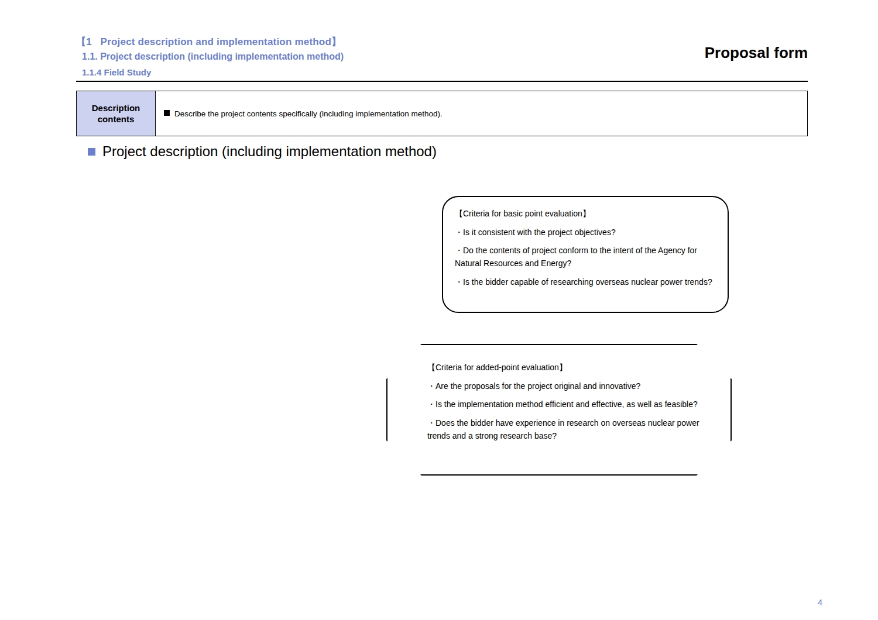【1 Project description and implementation method】
1.1. Project description (including implementation method)
1.1.4 Field Study
Proposal form
Description
contents
Describe the project contents specifically (including implementation method).
Project description (including implementation method)
【Criteria for basic point evaluation】
・Is it consistent with the project objectives?
・Do the contents of project conform to the intent of the Agency for Natural Resources and Energy?
・Is the bidder capable of researching overseas nuclear power trends?
【Criteria for added-point evaluation】
・Are the proposals for the project original and innovative?
・Is the implementation method efficient and effective, as well as feasible?
・Does the bidder have experience in research on overseas nuclear power trends and a strong research base?
4